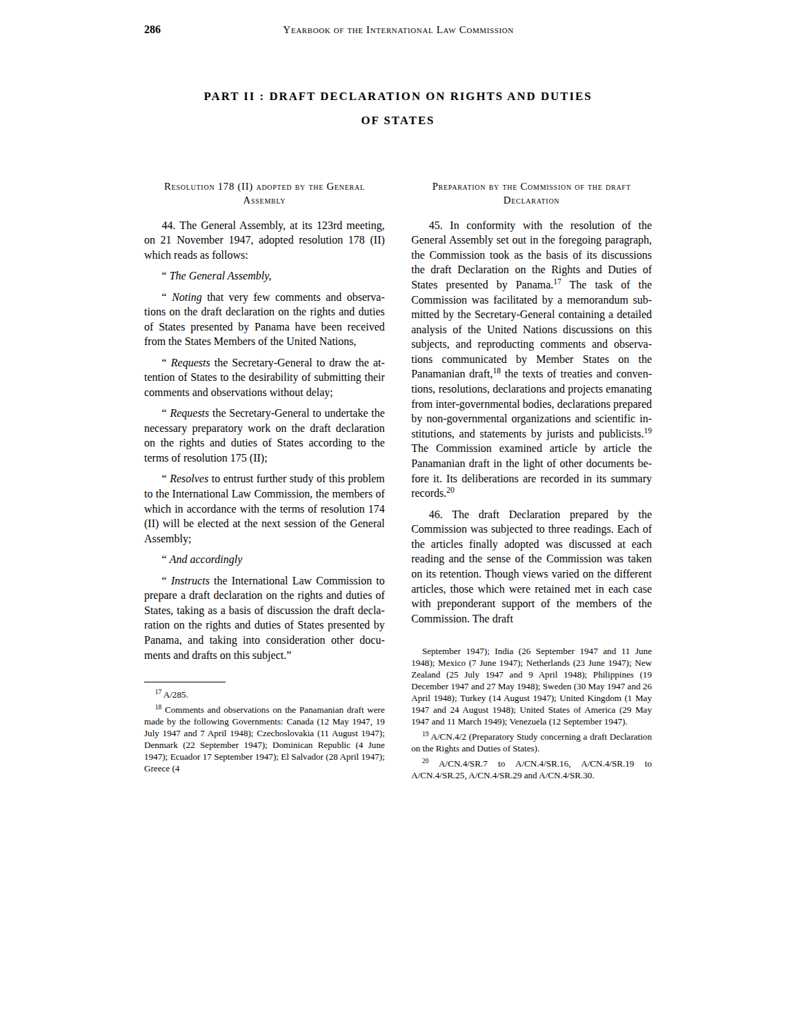286 Yearbook of the International Law Commission
Part II : Draft Declaration on Rights and Duties
of States
Resolution 178 (II) adopted by the General Assembly
44. The General Assembly, at its 123rd meeting, on 21 November 1947, adopted resolution 178 (II) which reads as follows:
“ The General Assembly,
“ Noting that very few comments and observations on the draft declaration on the rights and duties of States presented by Panama have been received from the States Members of the United Nations,
“ Requests the Secretary-General to draw the attention of States to the desirability of submitting their comments and observations without delay;
“ Requests the Secretary-General to undertake the necessary preparatory work on the draft declaration on the rights and duties of States according to the terms of resolution 175 (II);
“ Resolves to entrust further study of this problem to the International Law Commission, the members of which in accordance with the terms of resolution 174 (II) will be elected at the next session of the General Assembly;
“ And accordingly
“ Instructs the International Law Commission to prepare a draft declaration on the rights and duties of States, taking as a basis of discussion the draft declaration on the rights and duties of States presented by Panama, and taking into consideration other documents and drafts on this subject.”
17 A/285.
18 Comments and observations on the Panamanian draft were made by the following Governments: Canada (12 May 1947, 19 July 1947 and 7 April 1948); Czechoslovakia (11 August 1947); Denmark (22 September 1947); Dominican Republic (4 June 1947); Ecuador 17 September 1947); El Salvador (28 April 1947); Greece (4
Preparation by the Commission of the draft Declaration
45. In conformity with the resolution of the General Assembly set out in the foregoing paragraph, the Commission took as the basis of its discussions the draft Declaration on the Rights and Duties of States presented by Panama.17 The task of the Commission was facilitated by a memorandum submitted by the Secretary-General containing a detailed analysis of the United Nations discussions on this subjects, and reproducting comments and observations communicated by Member States on the Panamanian draft,18 the texts of treaties and conventions, resolutions, declarations and projects emanating from inter-governmental bodies, declarations prepared by non-governmental organizations and scientific institutions, and statements by jurists and publicists.19 The Commission examined article by article the Panamanian draft in the light of other documents before it. Its deliberations are recorded in its summary records.20
46. The draft Declaration prepared by the Commission was subjected to three readings. Each of the articles finally adopted was discussed at each reading and the sense of the Commission was taken on its retention. Though views varied on the different articles, those which were retained met in each case with preponderant support of the members of the Commission. The draft
September 1947); India (26 September 1947 and 11 June 1948); Mexico (7 June 1947); Netherlands (23 June 1947); New Zealand (25 July 1947 and 9 April 1948); Philippines (19 December 1947 and 27 May 1948); Sweden (30 May 1947 and 26 April 1948); Turkey (14 August 1947); United Kingdom (1 May 1947 and 24 August 1948); United States of America (29 May 1947 and 11 March 1949); Venezuela (12 September 1947).
19 A/CN.4/2 (Preparatory Study concerning a draft Declaration on the Rights and Duties of States).
20 A/CN.4/SR.7 to A/CN.4/SR.16, A/CN.4/SR.19 to A/CN.4/SR.25, A/CN.4/SR.29 and A/CN.4/SR.30.